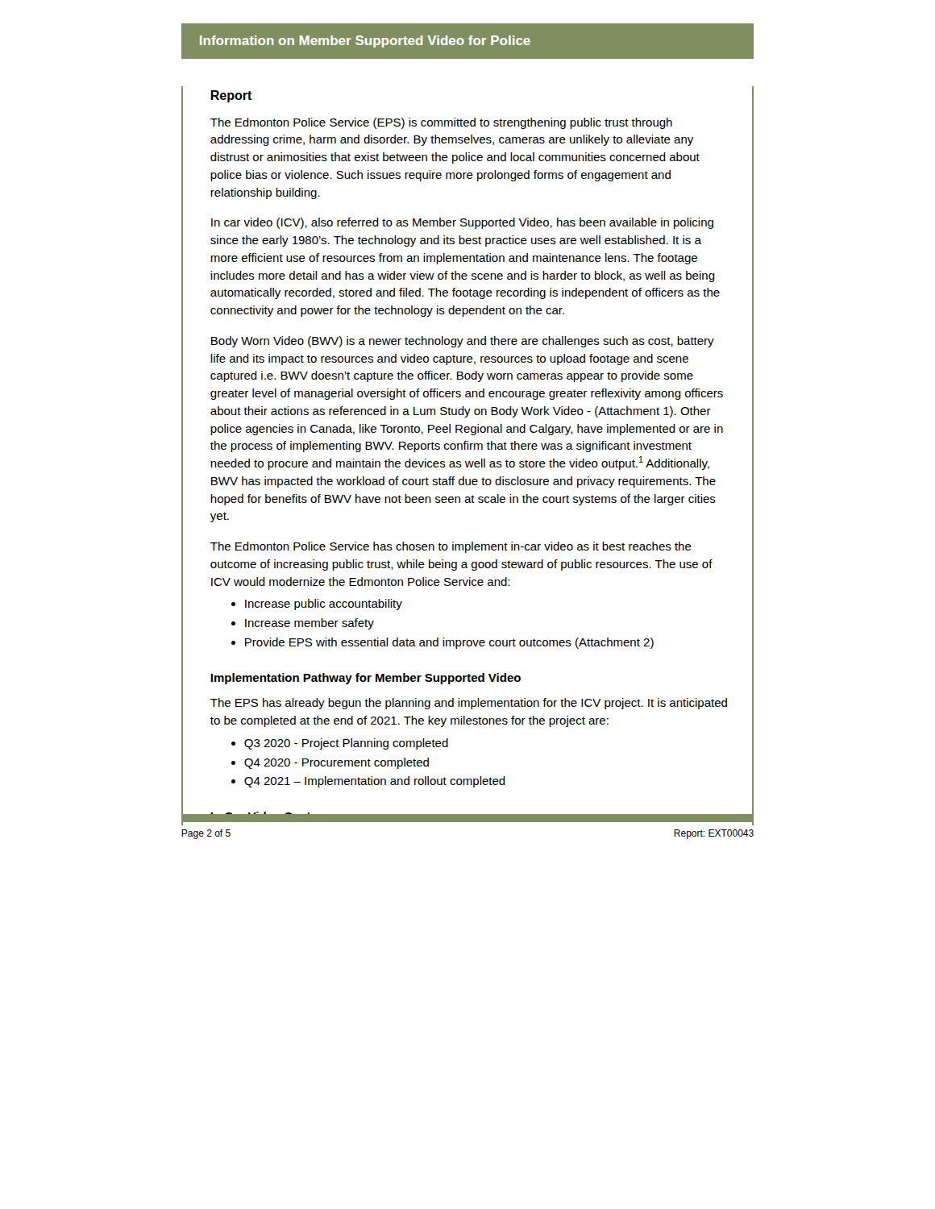Information on Member Supported Video for Police
Report
The Edmonton Police Service (EPS) is committed to strengthening public trust through addressing crime, harm and disorder. By themselves, cameras are unlikely to alleviate any distrust or animosities that exist between the police and local communities concerned about police bias or violence. Such issues require more prolonged forms of engagement and relationship building.
In car video (ICV), also referred to as Member Supported Video, has been available in policing since the early 1980’s. The technology and its best practice uses are well established. It is a more efficient use of resources from an implementation and maintenance lens. The footage includes more detail and has a wider view of the scene and is harder to block, as well as being automatically recorded, stored and filed. The footage recording is independent of officers as the connectivity and power for the technology is dependent on the car.
Body Worn Video (BWV) is a newer technology and there are challenges such as cost, battery life and its impact to resources and video capture, resources to upload footage and scene captured i.e. BWV doesn’t capture the officer. Body worn cameras appear to provide some greater level of managerial oversight of officers and encourage greater reflexivity among officers about their actions as referenced in a Lum Study on Body Work Video - (Attachment 1). Other police agencies in Canada, like Toronto, Peel Regional and Calgary, have implemented or are in the process of implementing BWV. Reports confirm that there was a significant investment needed to procure and maintain the devices as well as to store the video output.1 Additionally, BWV has impacted the workload of court staff due to disclosure and privacy requirements. The hoped for benefits of BWV have not been seen at scale in the court systems of the larger cities yet.
The Edmonton Police Service has chosen to implement in-car video as it best reaches the outcome of increasing public trust, while being a good steward of public resources. The use of ICV would modernize the Edmonton Police Service and:
Increase public accountability
Increase member safety
Provide EPS with essential data and improve court outcomes (Attachment 2)
Implementation Pathway for Member Supported Video
The EPS has already begun the planning and implementation for the ICV project. It is anticipated to be completed at the end of 2021. The key milestones for the project are:
Q3 2020 - Project Planning completed
Q4 2020 - Procurement completed
Q4 2021 – Implementation and rollout completed
In Car Video Costs
Page 2 of 5
Report: EXT00043